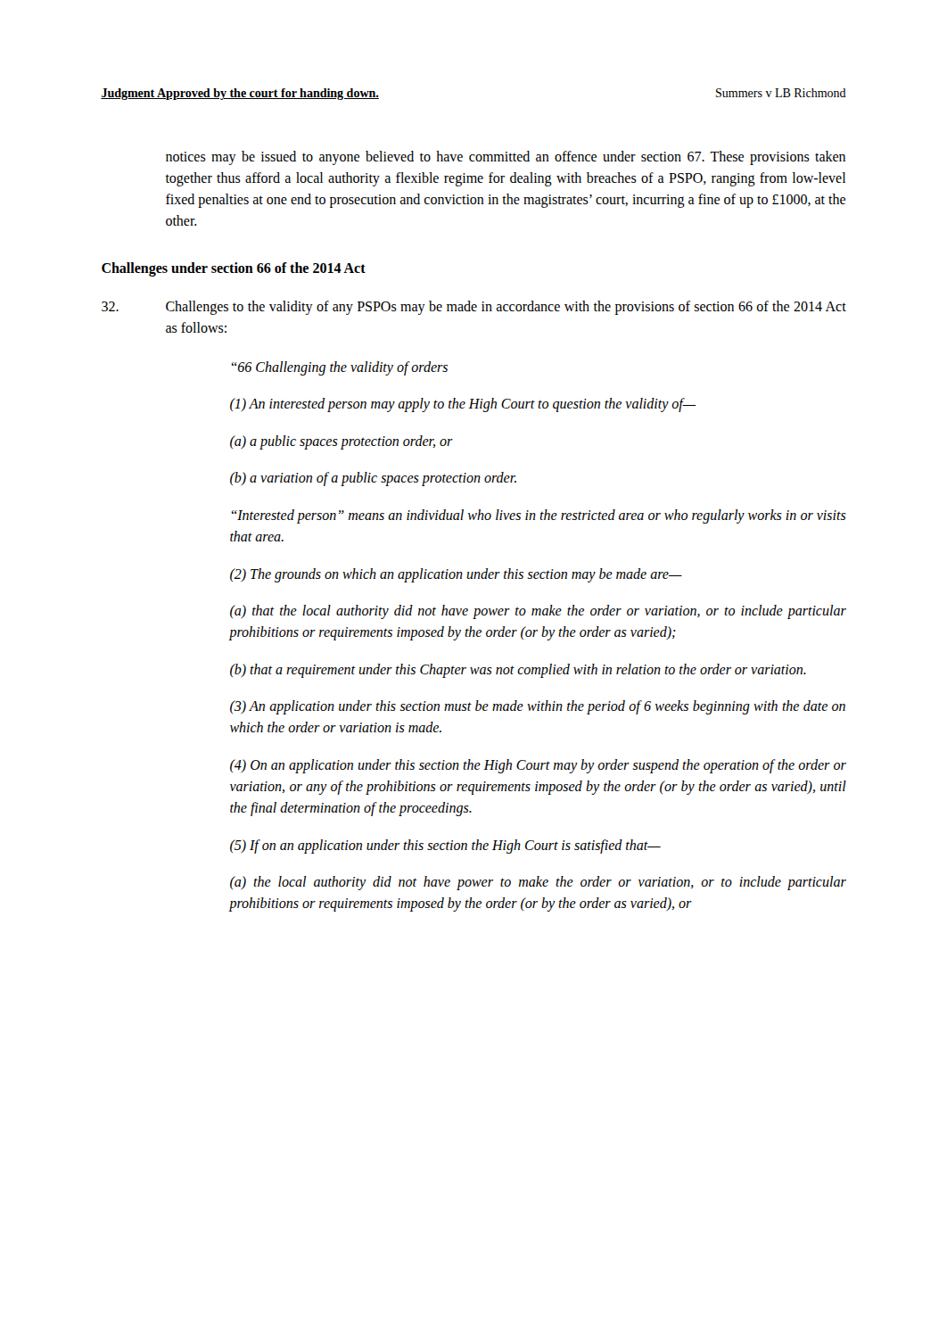Judgment Approved by the court for handing down. Summers v LB Richmond
notices may be issued to anyone believed to have committed an offence under section 67. These provisions taken together thus afford a local authority a flexible regime for dealing with breaches of a PSPO, ranging from low-level fixed penalties at one end to prosecution and conviction in the magistrates’ court, incurring a fine of up to £1000, at the other.
Challenges under section 66 of the 2014 Act
32. Challenges to the validity of any PSPOs may be made in accordance with the provisions of section 66 of the 2014 Act as follows:
“66 Challenging the validity of orders
(1) An interested person may apply to the High Court to question the validity of—
(a) a public spaces protection order, or
(b) a variation of a public spaces protection order.
“Interested person” means an individual who lives in the restricted area or who regularly works in or visits that area.
(2) The grounds on which an application under this section may be made are—
(a) that the local authority did not have power to make the order or variation, or to include particular prohibitions or requirements imposed by the order (or by the order as varied);
(b) that a requirement under this Chapter was not complied with in relation to the order or variation.
(3) An application under this section must be made within the period of 6 weeks beginning with the date on which the order or variation is made.
(4) On an application under this section the High Court may by order suspend the operation of the order or variation, or any of the prohibitions or requirements imposed by the order (or by the order as varied), until the final determination of the proceedings.
(5) If on an application under this section the High Court is satisfied that—
(a) the local authority did not have power to make the order or variation, or to include particular prohibitions or requirements imposed by the order (or by the order as varied), or